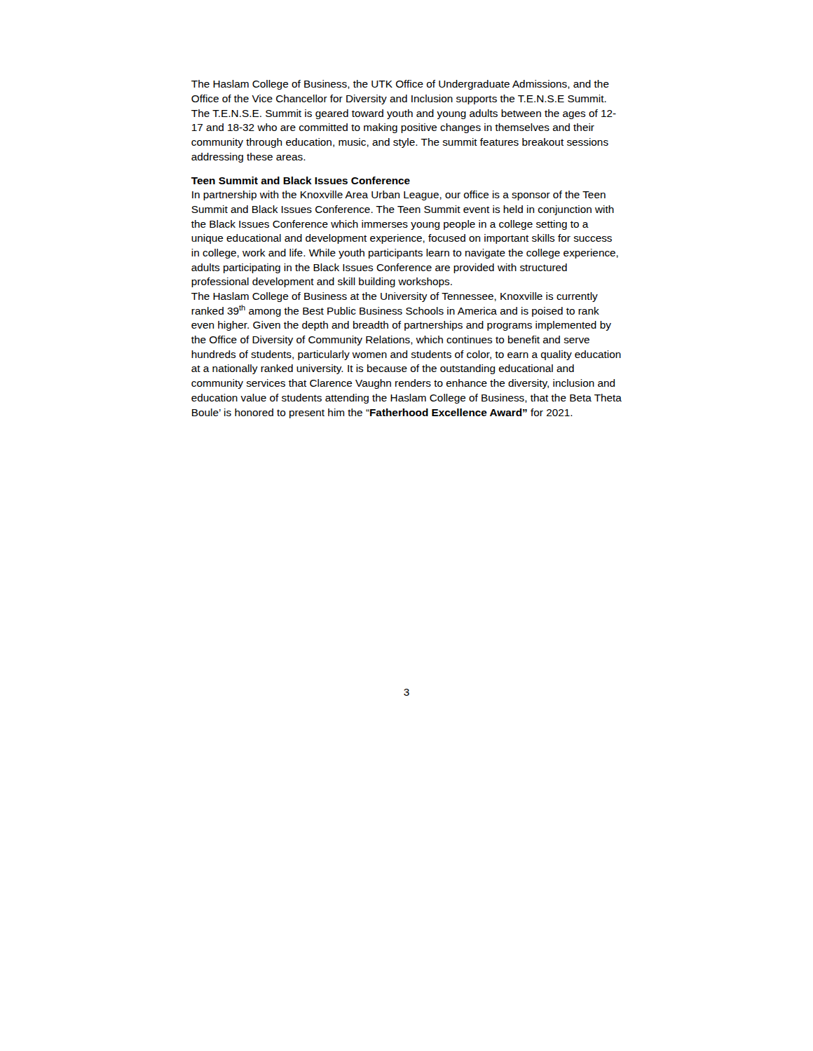The Haslam College of Business, the UTK Office of Undergraduate Admissions, and the Office of the Vice Chancellor for Diversity and Inclusion supports the T.E.N.S.E Summit. The T.E.N.S.E. Summit is geared toward youth and young adults between the ages of 12-17 and 18-32 who are committed to making positive changes in themselves and their community through education, music, and style. The summit features breakout sessions addressing these areas.
Teen Summit and Black Issues Conference
In partnership with the Knoxville Area Urban League, our office is a sponsor of the Teen Summit and Black Issues Conference. The Teen Summit event is held in conjunction with the Black Issues Conference which immerses young people in a college setting to a unique educational and development experience, focused on important skills for success in college, work and life. While youth participants learn to navigate the college experience, adults participating in the Black Issues Conference are provided with structured professional development and skill building workshops.
The Haslam College of Business at the University of Tennessee, Knoxville is currently ranked 39th among the Best Public Business Schools in America and is poised to rank even higher. Given the depth and breadth of partnerships and programs implemented by the Office of Diversity of Community Relations, which continues to benefit and serve hundreds of students, particularly women and students of color, to earn a quality education at a nationally ranked university. It is because of the outstanding educational and community services that Clarence Vaughn renders to enhance the diversity, inclusion and education value of students attending the Haslam College of Business, that the Beta Theta Boule’ is honored to present him the “Fatherhood Excellence Award” for 2021.
3